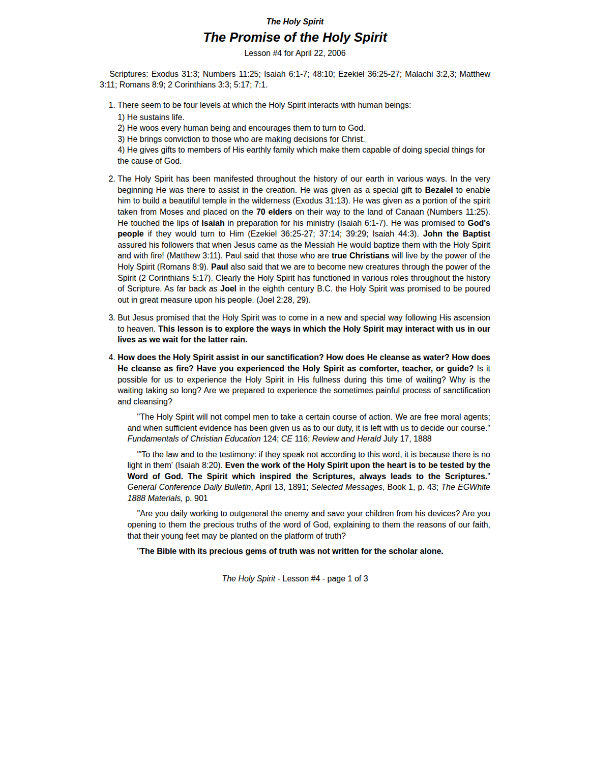The Holy Spirit
The Promise of the Holy Spirit
Lesson #4 for April 22, 2006
Scriptures: Exodus 31:3; Numbers 11:25; Isaiah 6:1-7; 48:10; Ezekiel 36:25-27; Malachi 3:2,3; Matthew 3:11; Romans 8:9; 2 Corinthians 3:3; 5:17; 7:1.
There seem to be four levels at which the Holy Spirit interacts with human beings:
1) He sustains life.
2) He woos every human being and encourages them to turn to God.
3) He brings conviction to those who are making decisions for Christ.
4) He gives gifts to members of His earthly family which make them capable of doing special things for the cause of God.
The Holy Spirit has been manifested throughout the history of our earth in various ways. In the very beginning He was there to assist in the creation. He was given as a special gift to Bezalel to enable him to build a beautiful temple in the wilderness (Exodus 31:13). He was given as a portion of the spirit taken from Moses and placed on the 70 elders on their way to the land of Canaan (Numbers 11:25). He touched the lips of Isaiah in preparation for his ministry (Isaiah 6:1-7). He was promised to God's people if they would turn to Him (Ezekiel 36:25-27; 37:14; 39:29; Isaiah 44:3). John the Baptist assured his followers that when Jesus came as the Messiah He would baptize them with the Holy Spirit and with fire! (Matthew 3:11). Paul said that those who are true Christians will live by the power of the Holy Spirit (Romans 8:9). Paul also said that we are to become new creatures through the power of the Spirit (2 Corinthians 5:17). Clearly the Holy Spirit has functioned in various roles throughout the history of Scripture. As far back as Joel in the eighth century B.C. the Holy Spirit was promised to be poured out in great measure upon his people. (Joel 2:28, 29).
But Jesus promised that the Holy Spirit was to come in a new and special way following His ascension to heaven. This lesson is to explore the ways in which the Holy Spirit may interact with us in our lives as we wait for the latter rain.
How does the Holy Spirit assist in our sanctification? How does He cleanse as water? How does He cleanse as fire? Have you experienced the Holy Spirit as comforter, teacher, or guide? Is it possible for us to experience the Holy Spirit in His fullness during this time of waiting? Why is the waiting taking so long? Are we prepared to experience the sometimes painful process of sanctification and cleansing?
"The Holy Spirit will not compel men to take a certain course of action. We are free moral agents; and when sufficient evidence has been given us as to our duty, it is left with us to decide our course." Fundamentals of Christian Education 124; CE 116; Review and Herald July 17, 1888
"'To the law and to the testimony: if they speak not according to this word, it is because there is no light in them' (Isaiah 8:20). Even the work of the Holy Spirit upon the heart is to be tested by the Word of God. The Spirit which inspired the Scriptures, always leads to the Scriptures." General Conference Daily Bulletin, April 13, 1891; Selected Messages, Book 1, p. 43; The EGWhite 1888 Materials, p. 901
"Are you daily working to outgeneral the enemy and save your children from his devices? Are you opening to them the precious truths of the word of God, explaining to them the reasons of our faith, that their young feet may be planted on the platform of truth?
"The Bible with its precious gems of truth was not written for the scholar alone.
The Holy Spirit - Lesson #4 - page 1 of 3